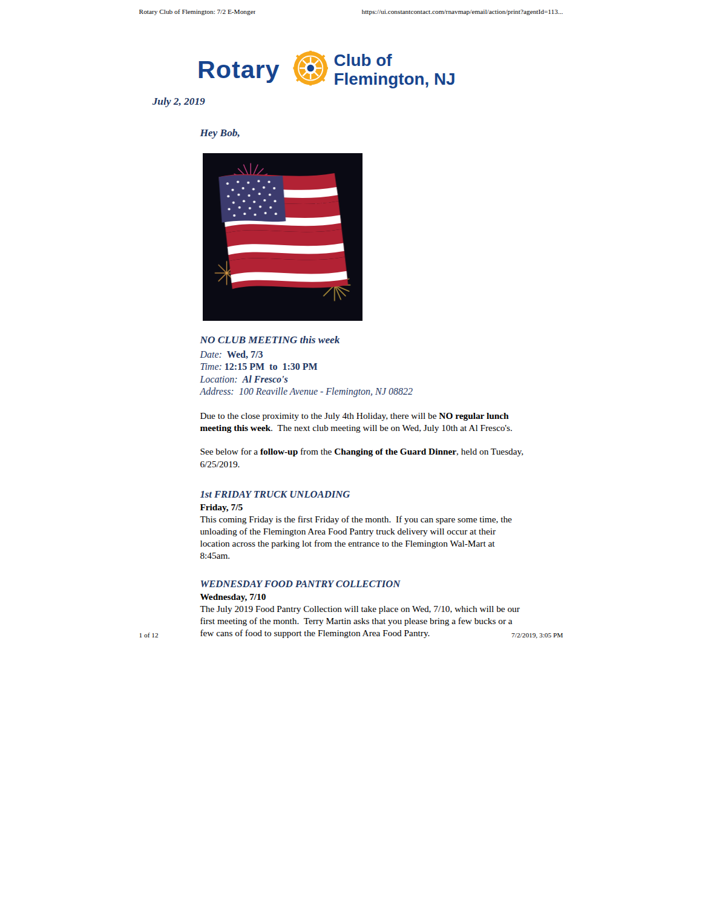Rotary Club of Flemington: 7/2 E-Monger
https://ui.constantcontact.com/rnavmap/email/action/print?agentId=113...
Rotary Club of Flemington, NJ
July 2, 2019
Hey Bob,
NO CLUB MEETING this week
Date: Wed, 7/3
Time: 12:15 PM to 1:30 PM
Location: Al Fresco's
Address: 100 Reaville Avenue - Flemington, NJ 08822
Due to the close proximity to the July 4th Holiday, there will be NO regular lunch meeting this week. The next club meeting will be on Wed, July 10th at Al Fresco's.
See below for a follow-up from the Changing of the Guard Dinner, held on Tuesday, 6/25/2019.
1st FRIDAY TRUCK UNLOADING
Friday, 7/5
This coming Friday is the first Friday of the month. If you can spare some time, the unloading of the Flemington Area Food Pantry truck delivery will occur at their location across the parking lot from the entrance to the Flemington Wal-Mart at 8:45am.
WEDNESDAY FOOD PANTRY COLLECTION
Wednesday, 7/10
The July 2019 Food Pantry Collection will take place on Wed, 7/10, which will be our first meeting of the month. Terry Martin asks that you please bring a few bucks or a few cans of food to support the Flemington Area Food Pantry.
1 of 12
7/2/2019, 3:05 PM